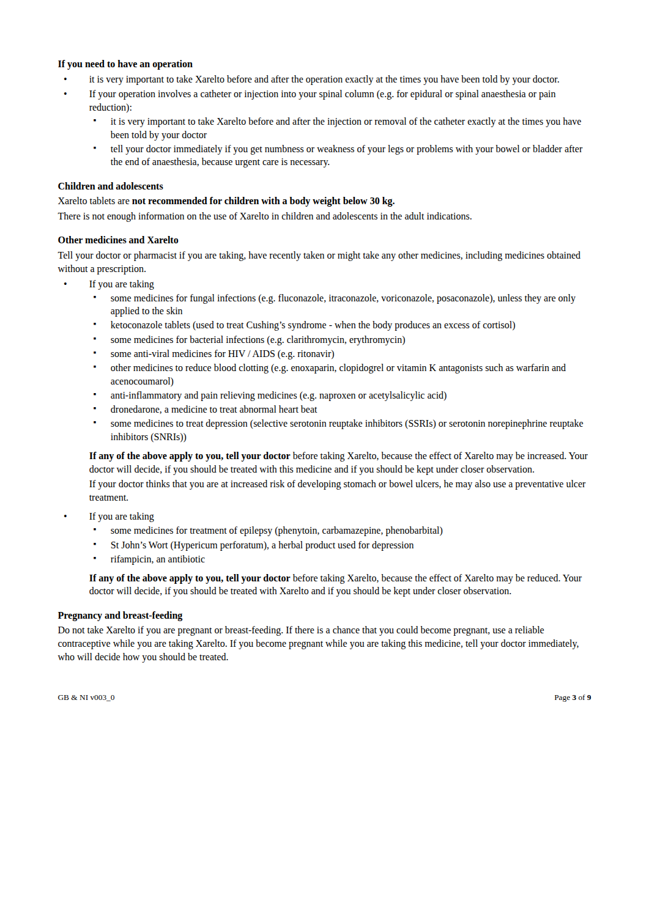If you need to have an operation
it is very important to take Xarelto before and after the operation exactly at the times you have been told by your doctor.
If your operation involves a catheter or injection into your spinal column (e.g. for epidural or spinal anaesthesia or pain reduction):
it is very important to take Xarelto before and after the injection or removal of the catheter exactly at the times you have been told by your doctor
tell your doctor immediately if you get numbness or weakness of your legs or problems with your bowel or bladder after the end of anaesthesia, because urgent care is necessary.
Children and adolescents
Xarelto tablets are not recommended for children with a body weight below 30 kg.
There is not enough information on the use of Xarelto in children and adolescents in the adult indications.
Other medicines and Xarelto
Tell your doctor or pharmacist if you are taking, have recently taken or might take any other medicines, including medicines obtained without a prescription.
If you are taking
some medicines for fungal infections (e.g. fluconazole, itraconazole, voriconazole, posaconazole), unless they are only applied to the skin
ketoconazole tablets (used to treat Cushing’s syndrome - when the body produces an excess of cortisol)
some medicines for bacterial infections (e.g. clarithromycin, erythromycin)
some anti-viral medicines for HIV / AIDS (e.g. ritonavir)
other medicines to reduce blood clotting (e.g. enoxaparin, clopidogrel or vitamin K antagonists such as warfarin and acenocoumarol)
anti-inflammatory and pain relieving medicines (e.g. naproxen or acetylsalicylic acid)
dronedarone, a medicine to treat abnormal heart beat
some medicines to treat depression (selective serotonin reuptake inhibitors (SSRIs) or serotonin norepinephrine reuptake inhibitors (SNRIs))
If any of the above apply to you, tell your doctor before taking Xarelto, because the effect of Xarelto may be increased. Your doctor will decide, if you should be treated with this medicine and if you should be kept under closer observation.
If your doctor thinks that you are at increased risk of developing stomach or bowel ulcers, he may also use a preventative ulcer treatment.
If you are taking
some medicines for treatment of epilepsy (phenytoin, carbamazepine, phenobarbital)
St John’s Wort (Hypericum perforatum), a herbal product used for depression
rifampicin, an antibiotic
If any of the above apply to you, tell your doctor before taking Xarelto, because the effect of Xarelto may be reduced. Your doctor will decide, if you should be treated with Xarelto and if you should be kept under closer observation.
Pregnancy and breast-feeding
Do not take Xarelto if you are pregnant or breast-feeding. If there is a chance that you could become pregnant, use a reliable contraceptive while you are taking Xarelto. If you become pregnant while you are taking this medicine, tell your doctor immediately, who will decide how you should be treated.
GB & NI v003_0
Page 3 of 9